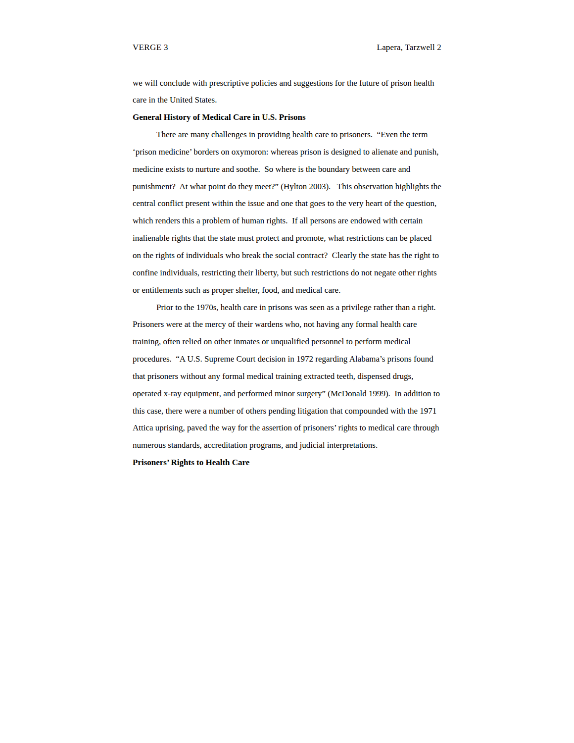VERGE 3 Lapera, Tarzwell 2
we will conclude with prescriptive policies and suggestions for the future of prison health care in the United States.
General History of Medical Care in U.S. Prisons
There are many challenges in providing health care to prisoners. “Even the term ‘prison medicine’ borders on oxymoron: whereas prison is designed to alienate and punish, medicine exists to nurture and soothe. So where is the boundary between care and punishment? At what point do they meet?” (Hylton 2003). This observation highlights the central conflict present within the issue and one that goes to the very heart of the question, which renders this a problem of human rights. If all persons are endowed with certain inalienable rights that the state must protect and promote, what restrictions can be placed on the rights of individuals who break the social contract? Clearly the state has the right to confine individuals, restricting their liberty, but such restrictions do not negate other rights or entitlements such as proper shelter, food, and medical care.
Prior to the 1970s, health care in prisons was seen as a privilege rather than a right. Prisoners were at the mercy of their wardens who, not having any formal health care training, often relied on other inmates or unqualified personnel to perform medical procedures. “A U.S. Supreme Court decision in 1972 regarding Alabama’s prisons found that prisoners without any formal medical training extracted teeth, dispensed drugs, operated x-ray equipment, and performed minor surgery” (McDonald 1999). In addition to this case, there were a number of others pending litigation that compounded with the 1971 Attica uprising, paved the way for the assertion of prisoners’ rights to medical care through numerous standards, accreditation programs, and judicial interpretations.
Prisoners’ Rights to Health Care